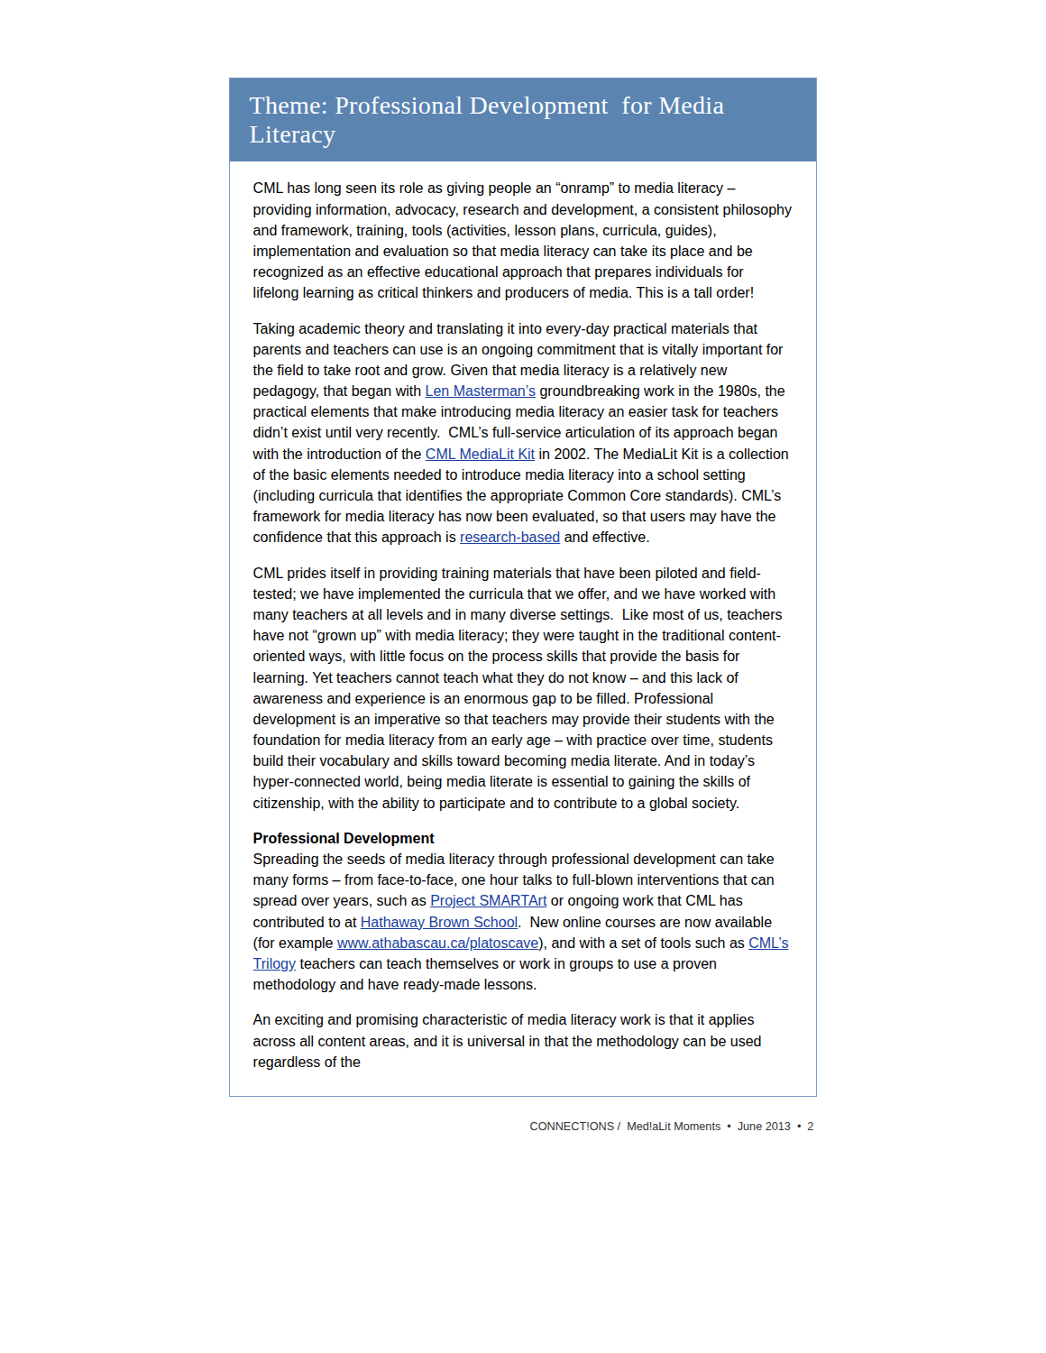Theme: Professional Development for Media Literacy
CML has long seen its role as giving people an “onramp” to media literacy – providing information, advocacy, research and development, a consistent philosophy and framework, training, tools (activities, lesson plans, curricula, guides), implementation and evaluation so that media literacy can take its place and be recognized as an effective educational approach that prepares individuals for lifelong learning as critical thinkers and producers of media. This is a tall order!
Taking academic theory and translating it into every-day practical materials that parents and teachers can use is an ongoing commitment that is vitally important for the field to take root and grow. Given that media literacy is a relatively new pedagogy, that began with Len Masterman’s groundbreaking work in the 1980s, the practical elements that make introducing media literacy an easier task for teachers didn’t exist until very recently. CML’s full-service articulation of its approach began with the introduction of the CML MediaLit Kit in 2002. The MediaLit Kit is a collection of the basic elements needed to introduce media literacy into a school setting (including curricula that identifies the appropriate Common Core standards). CML’s framework for media literacy has now been evaluated, so that users may have the confidence that this approach is research-based and effective.
CML prides itself in providing training materials that have been piloted and field-tested; we have implemented the curricula that we offer, and we have worked with many teachers at all levels and in many diverse settings. Like most of us, teachers have not “grown up” with media literacy; they were taught in the traditional content-oriented ways, with little focus on the process skills that provide the basis for learning. Yet teachers cannot teach what they do not know – and this lack of awareness and experience is an enormous gap to be filled. Professional development is an imperative so that teachers may provide their students with the foundation for media literacy from an early age – with practice over time, students build their vocabulary and skills toward becoming media literate. And in today’s hyper-connected world, being media literate is essential to gaining the skills of citizenship, with the ability to participate and to contribute to a global society.
Professional Development
Spreading the seeds of media literacy through professional development can take many forms – from face-to-face, one hour talks to full-blown interventions that can spread over years, such as Project SMARTArt or ongoing work that CML has contributed to at Hathaway Brown School. New online courses are now available (for example www.athabascau.ca/platoscave), and with a set of tools such as CML’s Trilogy teachers can teach themselves or work in groups to use a proven methodology and have ready-made lessons.
An exciting and promising characteristic of media literacy work is that it applies across all content areas, and it is universal in that the methodology can be used regardless of the
CONNECT!ONS / Med!aLit Moments • June 2013 • 2